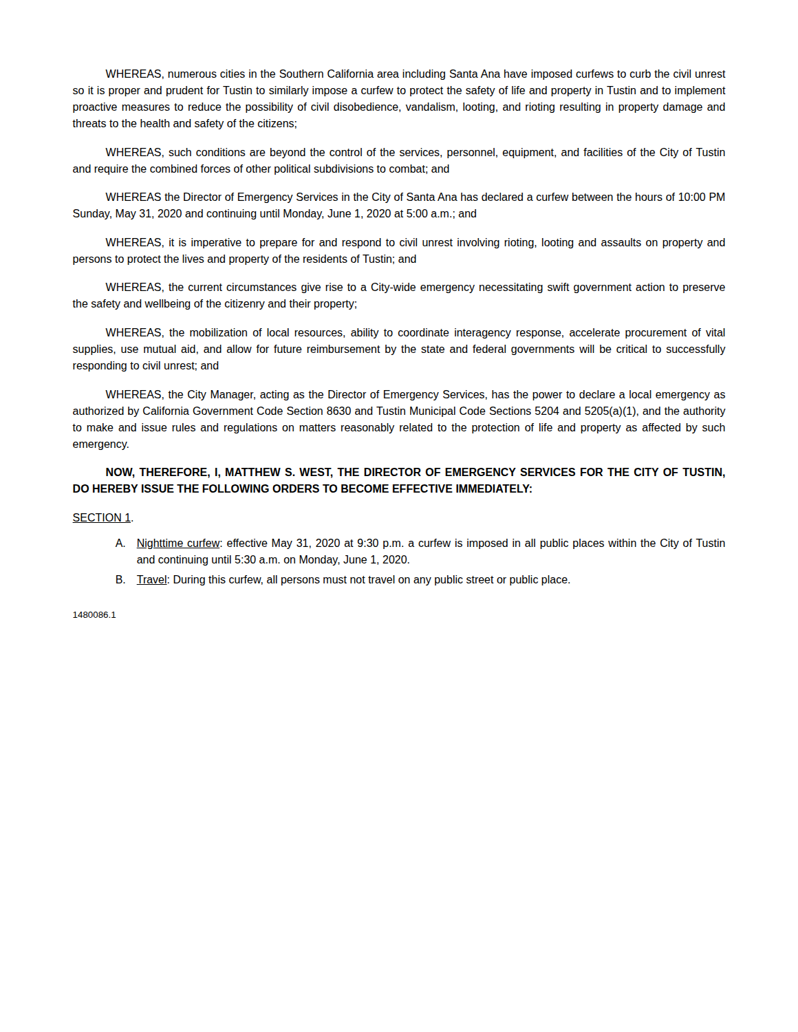WHEREAS, numerous cities in the Southern California area including Santa Ana have imposed curfews to curb the civil unrest so it is proper and prudent for Tustin to similarly impose a curfew to protect the safety of life and property in Tustin and to implement proactive measures to reduce the possibility of civil disobedience, vandalism, looting, and rioting resulting in property damage and threats to the health and safety of the citizens;
WHEREAS, such conditions are beyond the control of the services, personnel, equipment, and facilities of the City of Tustin and require the combined forces of other political subdivisions to combat; and
WHEREAS the Director of Emergency Services in the City of Santa Ana has declared a curfew between the hours of 10:00 PM Sunday, May 31, 2020 and continuing until Monday, June 1, 2020 at 5:00 a.m.; and
WHEREAS, it is imperative to prepare for and respond to civil unrest involving rioting, looting and assaults on property and persons to protect the lives and property of the residents of Tustin; and
WHEREAS, the current circumstances give rise to a City-wide emergency necessitating swift government action to preserve the safety and wellbeing of the citizenry and their property;
WHEREAS, the mobilization of local resources, ability to coordinate interagency response, accelerate procurement of vital supplies, use mutual aid, and allow for future reimbursement by the state and federal governments will be critical to successfully responding to civil unrest; and
WHEREAS, the City Manager, acting as the Director of Emergency Services, has the power to declare a local emergency as authorized by California Government Code Section 8630 and Tustin Municipal Code Sections 5204 and 5205(a)(1), and the authority to make and issue rules and regulations on matters reasonably related to the protection of life and property as affected by such emergency.
NOW, THEREFORE, I, MATTHEW S. WEST, THE DIRECTOR OF EMERGENCY SERVICES FOR THE CITY OF TUSTIN, DO HEREBY ISSUE THE FOLLOWING ORDERS TO BECOME EFFECTIVE IMMEDIATELY:
SECTION 1.
Nighttime curfew: effective May 31, 2020 at 9:30 p.m. a curfew is imposed in all public places within the City of Tustin and continuing until 5:30 a.m. on Monday, June 1, 2020.
Travel: During this curfew, all persons must not travel on any public street or public place.
1480086.1